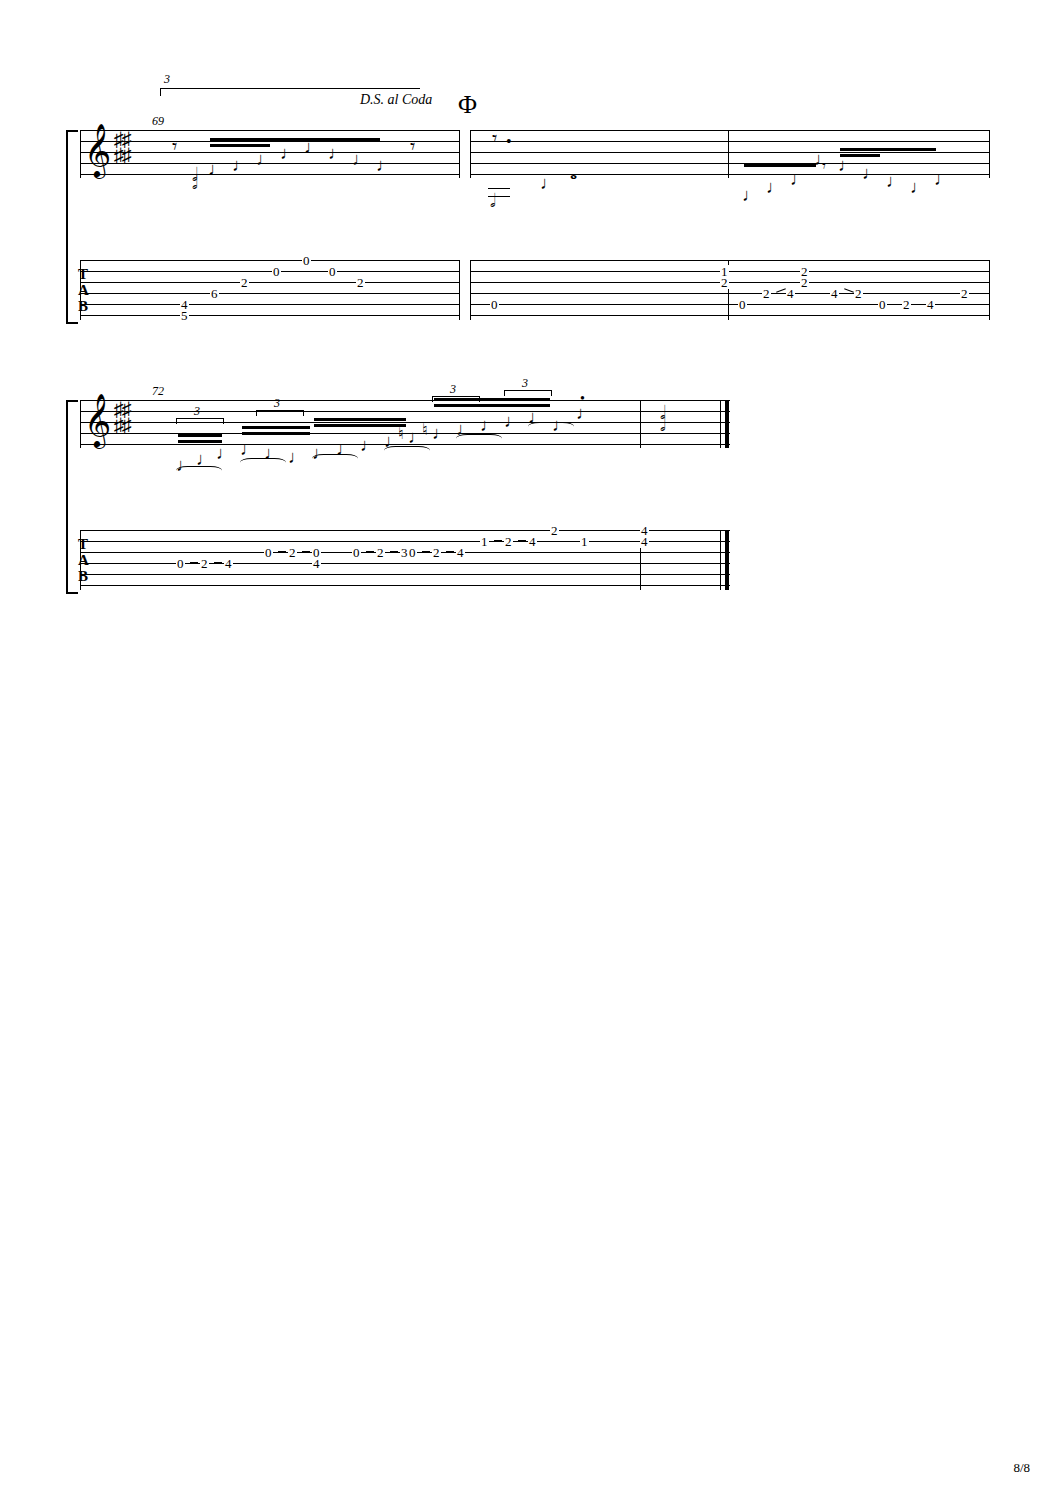SYSTEM 1 (measures 69 - 71)
𝄞
♯♯
♯♯
69
T
A
B
𝄾
𝅗𝅥
𝅗𝅥
♩
♩
♩
♩
♩
♩
♩
♩
𝄾
3
D.S. al Coda
0
0
0
2
2
6
4
5
SYSTEM 2 (measures 70 - 71, right half of first line)
Φ
𝄾
•
𝅗𝅥
♩
𝅝
♩
♩
♩
♩
♩
♩
♩
♩
♩
𝄾
1
2
0
2
2
0
2
4
4
2
0
2
4
2
SYSTEM 3 (measures 72 - end)
𝄞
♯♯
♯♯
72
T
A
B
3
3
3
3
♩
♩
♩
♩
♩
♩
♩
♩
♩
♩
♩
♩
♩
♩
♩
♩
♩
♩
♮
♮
•
𝅗𝅥
𝅗𝅥
2
4
1
2
4
1
4
0
2
4
0
2
4
0
2
0
0
2
3
4
8/8